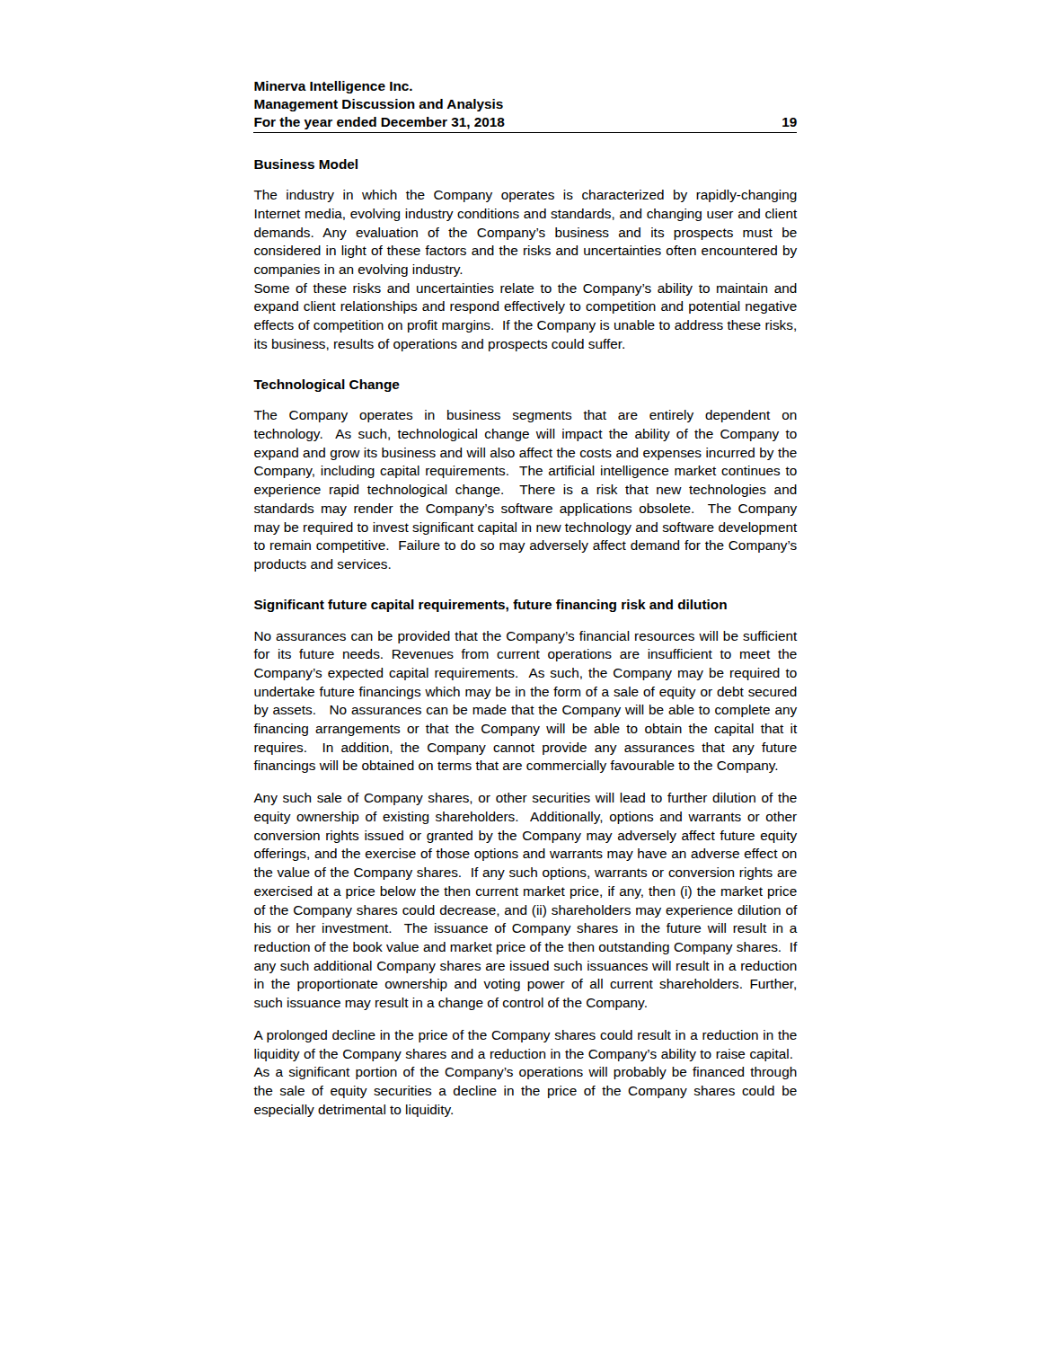Minerva Intelligence Inc.
Management Discussion and Analysis
For the year ended December 31, 2018 19
Business Model
The industry in which the Company operates is characterized by rapidly-changing Internet media, evolving industry conditions and standards, and changing user and client demands. Any evaluation of the Company’s business and its prospects must be considered in light of these factors and the risks and uncertainties often encountered by companies in an evolving industry.
Some of these risks and uncertainties relate to the Company’s ability to maintain and expand client relationships and respond effectively to competition and potential negative effects of competition on profit margins. If the Company is unable to address these risks, its business, results of operations and prospects could suffer.
Technological Change
The Company operates in business segments that are entirely dependent on technology. As such, technological change will impact the ability of the Company to expand and grow its business and will also affect the costs and expenses incurred by the Company, including capital requirements. The artificial intelligence market continues to experience rapid technological change. There is a risk that new technologies and standards may render the Company’s software applications obsolete. The Company may be required to invest significant capital in new technology and software development to remain competitive. Failure to do so may adversely affect demand for the Company’s products and services.
Significant future capital requirements, future financing risk and dilution
No assurances can be provided that the Company’s financial resources will be sufficient for its future needs. Revenues from current operations are insufficient to meet the Company’s expected capital requirements. As such, the Company may be required to undertake future financings which may be in the form of a sale of equity or debt secured by assets. No assurances can be made that the Company will be able to complete any financing arrangements or that the Company will be able to obtain the capital that it requires. In addition, the Company cannot provide any assurances that any future financings will be obtained on terms that are commercially favourable to the Company.
Any such sale of Company shares, or other securities will lead to further dilution of the equity ownership of existing shareholders. Additionally, options and warrants or other conversion rights issued or granted by the Company may adversely affect future equity offerings, and the exercise of those options and warrants may have an adverse effect on the value of the Company shares. If any such options, warrants or conversion rights are exercised at a price below the then current market price, if any, then (i) the market price of the Company shares could decrease, and (ii) shareholders may experience dilution of his or her investment. The issuance of Company shares in the future will result in a reduction of the book value and market price of the then outstanding Company shares. If any such additional Company shares are issued such issuances will result in a reduction in the proportionate ownership and voting power of all current shareholders. Further, such issuance may result in a change of control of the Company.
A prolonged decline in the price of the Company shares could result in a reduction in the liquidity of the Company shares and a reduction in the Company’s ability to raise capital. As a significant portion of the Company’s operations will probably be financed through the sale of equity securities a decline in the price of the Company shares could be especially detrimental to liquidity.